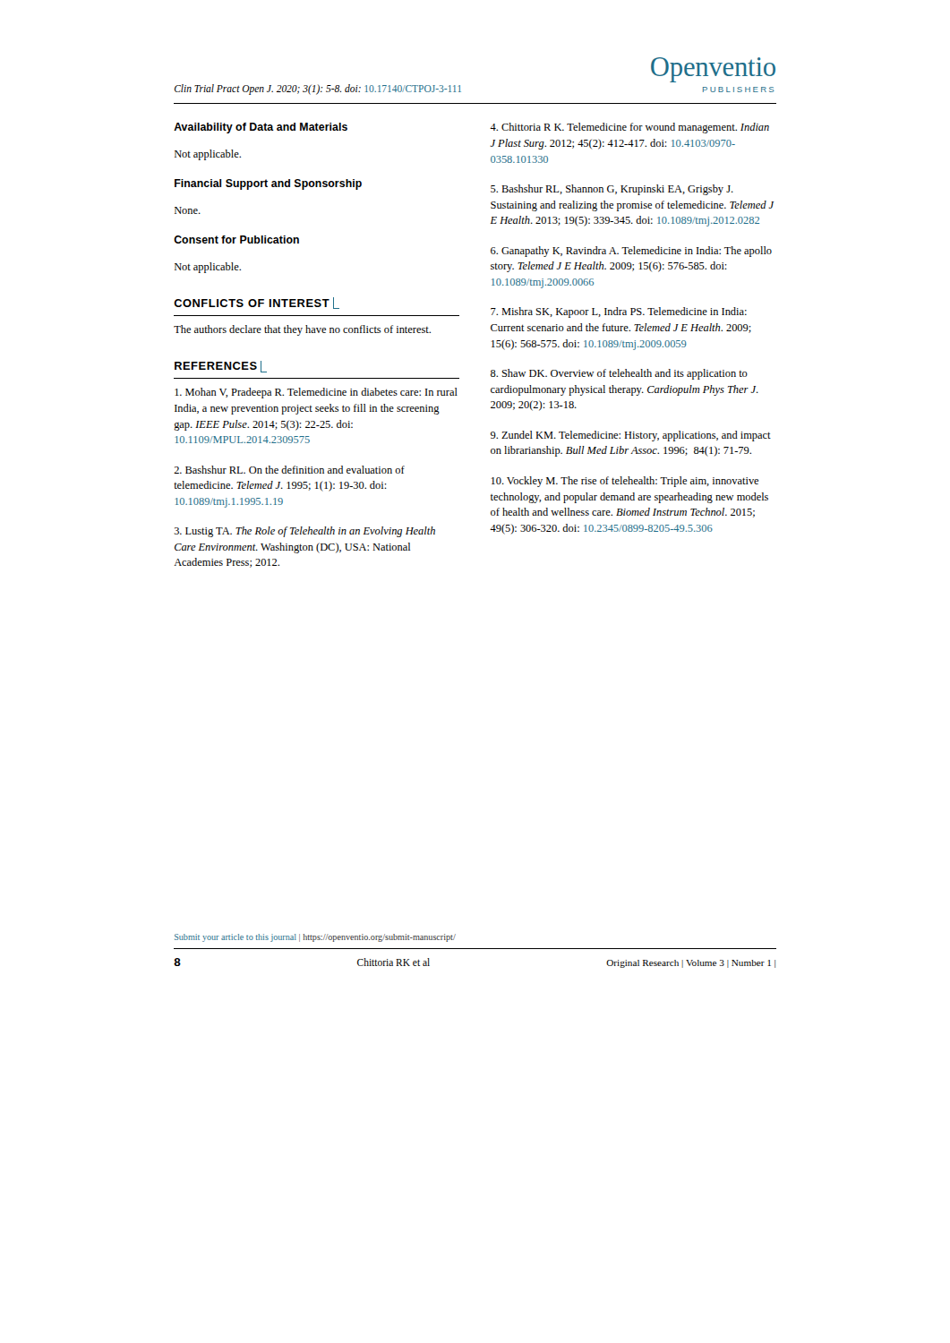Clin Trial Pract Open J. 2020; 3(1): 5-8. doi: 10.17140/CTPOJ-3-111
Openventio
PUBLISHERS
Availability of Data and Materials
Not applicable.
Financial Support and Sponsorship
None.
Consent for Publication
Not applicable.
CONFLICTS OF INTEREST
The authors declare that they have no conflicts of interest.
REFERENCES
1. Mohan V, Pradeepa R. Telemedicine in diabetes care: In rural India, a new prevention project seeks to fill in the screening gap. IEEE Pulse. 2014; 5(3): 22-25. doi: 10.1109/MPUL.2014.2309575
2. Bashshur RL. On the definition and evaluation of telemedicine. Telemed J. 1995; 1(1): 19-30. doi: 10.1089/tmj.1.1995.1.19
3. Lustig TA. The Role of Telehealth in an Evolving Health Care Environment. Washington (DC), USA: National Academies Press; 2012.
4. Chittoria R K. Telemedicine for wound management. Indian J Plast Surg. 2012; 45(2): 412-417. doi: 10.4103/0970-0358.101330
5. Bashshur RL, Shannon G, Krupinski EA, Grigsby J. Sustaining and realizing the promise of telemedicine. Telemed J E Health. 2013; 19(5): 339-345. doi: 10.1089/tmj.2012.0282
6. Ganapathy K, Ravindra A. Telemedicine in India: The apollo story. Telemed J E Health. 2009; 15(6): 576-585. doi: 10.1089/tmj.2009.0066
7. Mishra SK, Kapoor L, Indra PS. Telemedicine in India: Current scenario and the future. Telemed J E Health. 2009; 15(6): 568-575. doi: 10.1089/tmj.2009.0059
8. Shaw DK. Overview of telehealth and its application to cardiopulmonary physical therapy. Cardiopulm Phys Ther J. 2009; 20(2): 13-18.
9. Zundel KM. Telemedicine: History, applications, and impact on librarianship. Bull Med Libr Assoc. 1996; 84(1): 71-79.
10. Vockley M. The rise of telehealth: Triple aim, innovative technology, and popular demand are spearheading new models of health and wellness care. Biomed Instrum Technol. 2015; 49(5): 306-320. doi: 10.2345/0899-8205-49.5.306
Submit your article to this journal | https://openventio.org/submit-manuscript/
8
Chittoria RK et al
Original Research | Volume 3 | Number 1 |